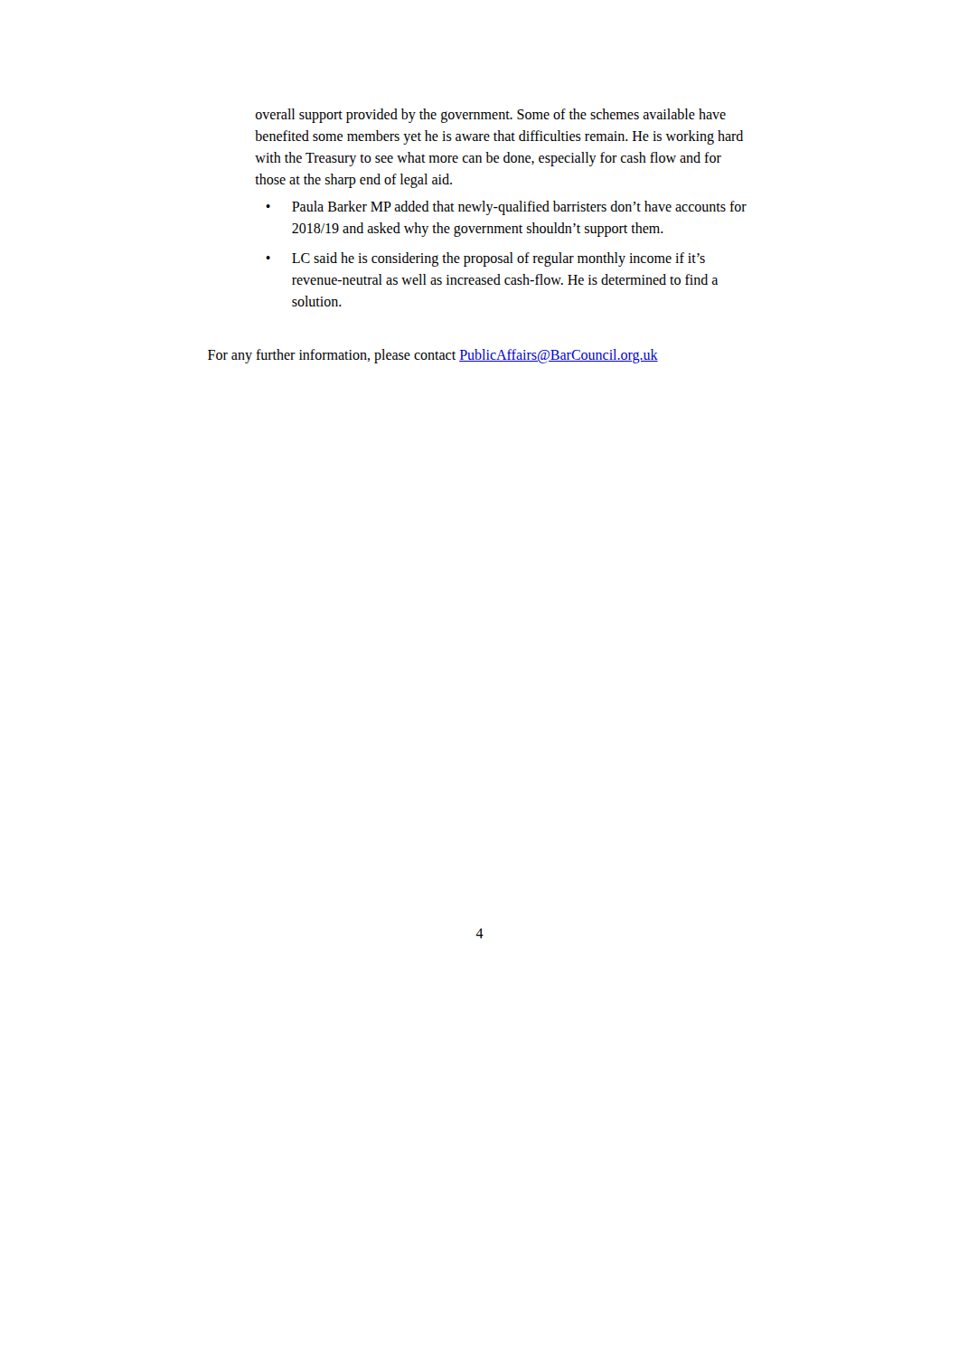overall support provided by the government. Some of the schemes available have benefited some members yet he is aware that difficulties remain. He is working hard with the Treasury to see what more can be done, especially for cash flow and for those at the sharp end of legal aid.
Paula Barker MP added that newly-qualified barristers don’t have accounts for 2018/19 and asked why the government shouldn’t support them.
LC said he is considering the proposal of regular monthly income if it’s revenue-neutral as well as increased cash-flow. He is determined to find a solution.
For any further information, please contact PublicAffairs@BarCouncil.org.uk
4